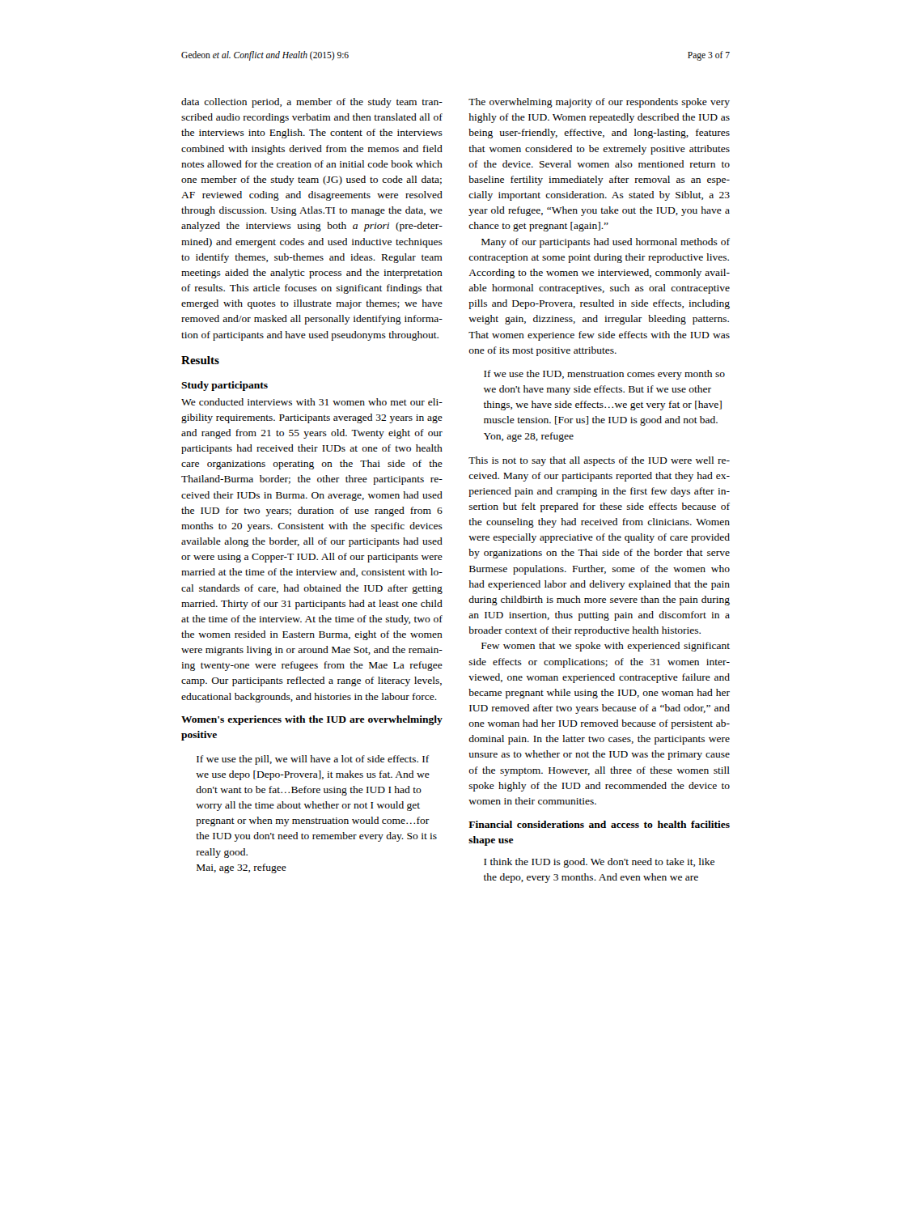Gedeon et al. Conflict and Health (2015) 9:6
Page 3 of 7
data collection period, a member of the study team transcribed audio recordings verbatim and then translated all of the interviews into English. The content of the interviews combined with insights derived from the memos and field notes allowed for the creation of an initial code book which one member of the study team (JG) used to code all data; AF reviewed coding and disagreements were resolved through discussion. Using Atlas.TI to manage the data, we analyzed the interviews using both a priori (pre-determined) and emergent codes and used inductive techniques to identify themes, sub-themes and ideas. Regular team meetings aided the analytic process and the interpretation of results. This article focuses on significant findings that emerged with quotes to illustrate major themes; we have removed and/or masked all personally identifying information of participants and have used pseudonyms throughout.
Results
Study participants
We conducted interviews with 31 women who met our eligibility requirements. Participants averaged 32 years in age and ranged from 21 to 55 years old. Twenty eight of our participants had received their IUDs at one of two health care organizations operating on the Thai side of the Thailand-Burma border; the other three participants received their IUDs in Burma. On average, women had used the IUD for two years; duration of use ranged from 6 months to 20 years. Consistent with the specific devices available along the border, all of our participants had used or were using a Copper-T IUD. All of our participants were married at the time of the interview and, consistent with local standards of care, had obtained the IUD after getting married. Thirty of our 31 participants had at least one child at the time of the interview. At the time of the study, two of the women resided in Eastern Burma, eight of the women were migrants living in or around Mae Sot, and the remaining twenty-one were refugees from the Mae La refugee camp. Our participants reflected a range of literacy levels, educational backgrounds, and histories in the labour force.
Women's experiences with the IUD are overwhelmingly positive
If we use the pill, we will have a lot of side effects. If we use depo [Depo-Provera], it makes us fat. And we don't want to be fat…Before using the IUD I had to worry all the time about whether or not I would get pregnant or when my menstruation would come…for the IUD you don't need to remember every day. So it is really good.
Mai, age 32, refugee
The overwhelming majority of our respondents spoke very highly of the IUD. Women repeatedly described the IUD as being user-friendly, effective, and long-lasting, features that women considered to be extremely positive attributes of the device. Several women also mentioned return to baseline fertility immediately after removal as an especially important consideration. As stated by Siblut, a 23 year old refugee, “When you take out the IUD, you have a chance to get pregnant [again].”
Many of our participants had used hormonal methods of contraception at some point during their reproductive lives. According to the women we interviewed, commonly available hormonal contraceptives, such as oral contraceptive pills and Depo-Provera, resulted in side effects, including weight gain, dizziness, and irregular bleeding patterns. That women experience few side effects with the IUD was one of its most positive attributes.
If we use the IUD, menstruation comes every month so we don't have many side effects. But if we use other things, we have side effects…we get very fat or [have] muscle tension. [For us] the IUD is good and not bad.
Yon, age 28, refugee
This is not to say that all aspects of the IUD were well received. Many of our participants reported that they had experienced pain and cramping in the first few days after insertion but felt prepared for these side effects because of the counseling they had received from clinicians. Women were especially appreciative of the quality of care provided by organizations on the Thai side of the border that serve Burmese populations. Further, some of the women who had experienced labor and delivery explained that the pain during childbirth is much more severe than the pain during an IUD insertion, thus putting pain and discomfort in a broader context of their reproductive health histories.
Few women that we spoke with experienced significant side effects or complications; of the 31 women interviewed, one woman experienced contraceptive failure and became pregnant while using the IUD, one woman had her IUD removed after two years because of a “bad odor,” and one woman had her IUD removed because of persistent abdominal pain. In the latter two cases, the participants were unsure as to whether or not the IUD was the primary cause of the symptom. However, all three of these women still spoke highly of the IUD and recommended the device to women in their communities.
Financial considerations and access to health facilities shape use
I think the IUD is good. We don't need to take it, like the depo, every 3 months. And even when we are